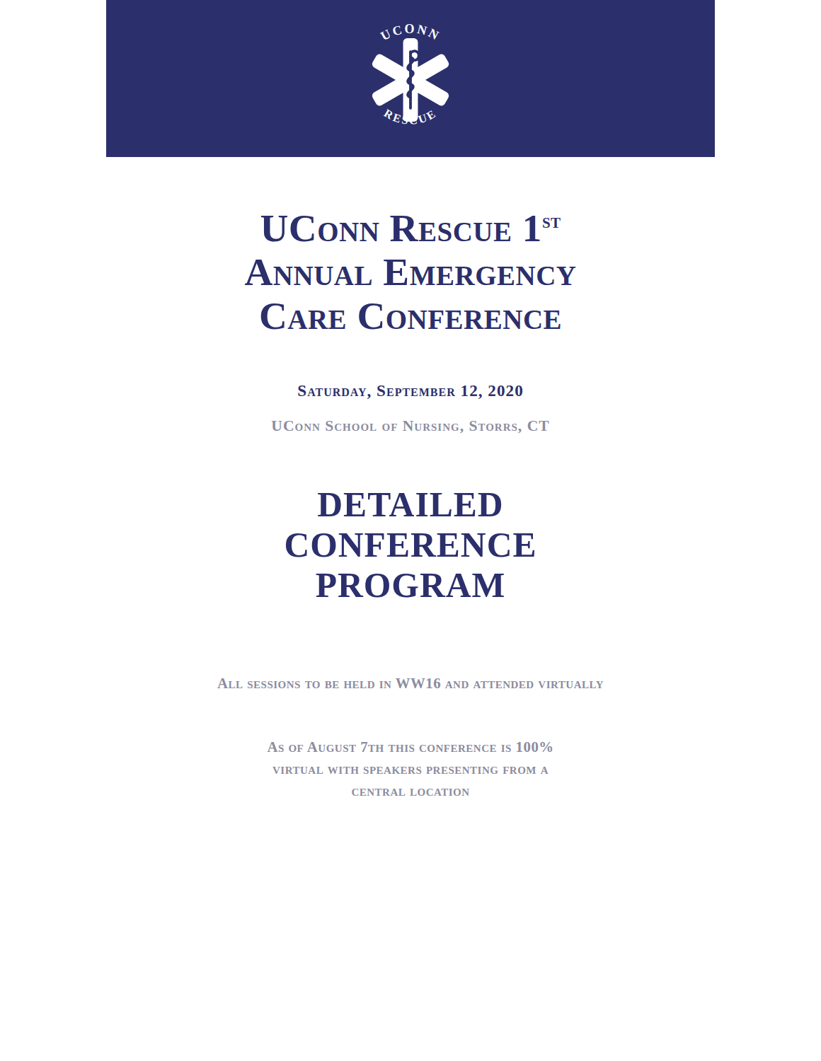UCONN RESCUE
UConn Rescue 1st Annual Emergency Care Conference
Saturday, September 12, 2020
UConn School of Nursing, Storrs, CT
Detailed Conference Program
All sessions to be held in WW16 and attended virtually
As of August 7th this conference is 100% virtual with speakers presenting from a central location